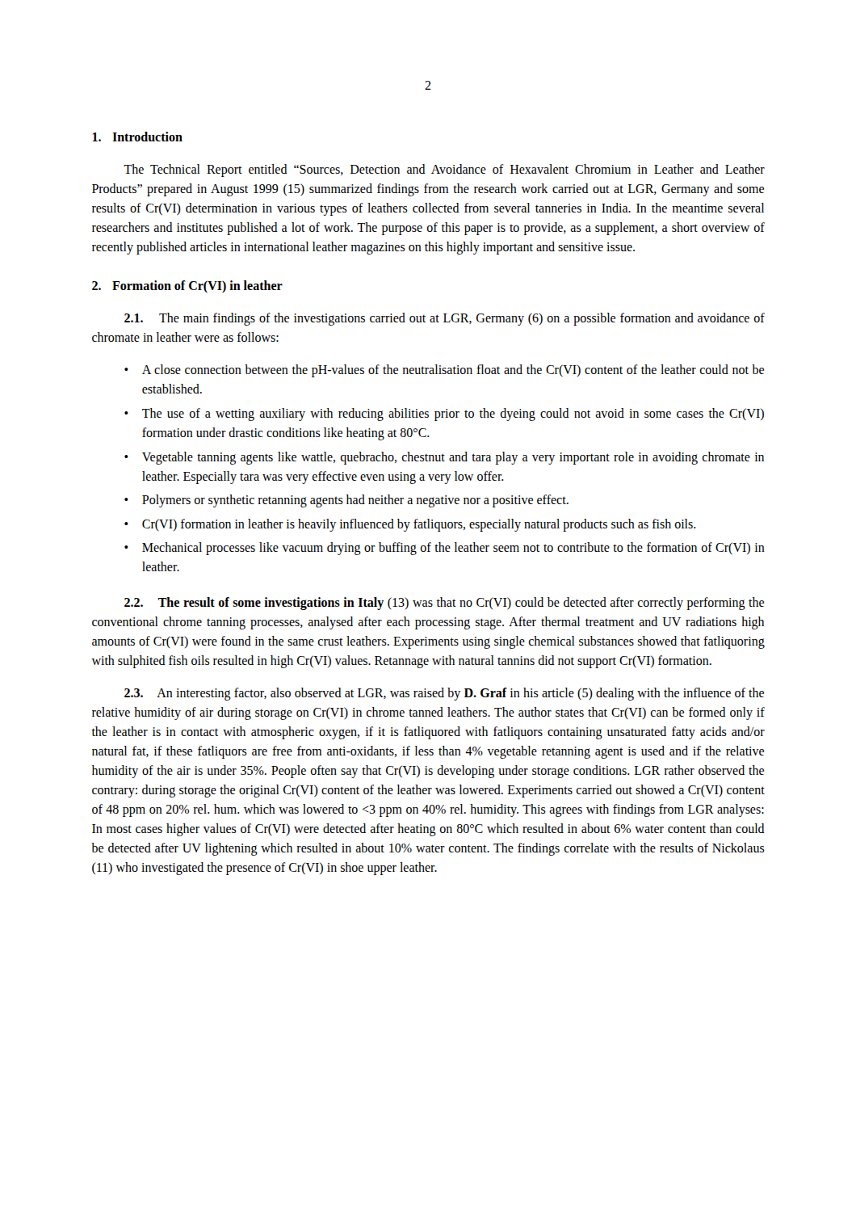2
1. Introduction
The Technical Report entitled “Sources, Detection and Avoidance of Hexavalent Chromium in Leather and Leather Products” prepared in August 1999 (15) summarized findings from the research work carried out at LGR, Germany and some results of Cr(VI) determination in various types of leathers collected from several tanneries in India. In the meantime several researchers and institutes published a lot of work. The purpose of this paper is to provide, as a supplement, a short overview of recently published articles in international leather magazines on this highly important and sensitive issue.
2. Formation of Cr(VI) in leather
2.1. The main findings of the investigations carried out at LGR, Germany (6) on a possible formation and avoidance of chromate in leather were as follows:
A close connection between the pH-values of the neutralisation float and the Cr(VI) content of the leather could not be established.
The use of a wetting auxiliary with reducing abilities prior to the dyeing could not avoid in some cases the Cr(VI) formation under drastic conditions like heating at 80°C.
Vegetable tanning agents like wattle, quebracho, chestnut and tara play a very important role in avoiding chromate in leather. Especially tara was very effective even using a very low offer.
Polymers or synthetic retanning agents had neither a negative nor a positive effect.
Cr(VI) formation in leather is heavily influenced by fatliquors, especially natural products such as fish oils.
Mechanical processes like vacuum drying or buffing of the leather seem not to contribute to the formation of Cr(VI) in leather.
2.2. The result of some investigations in Italy (13) was that no Cr(VI) could be detected after correctly performing the conventional chrome tanning processes, analysed after each processing stage. After thermal treatment and UV radiations high amounts of Cr(VI) were found in the same crust leathers. Experiments using single chemical substances showed that fatliquoring with sulphited fish oils resulted in high Cr(VI) values. Retannage with natural tannins did not support Cr(VI) formation.
2.3. An interesting factor, also observed at LGR, was raised by D. Graf in his article (5) dealing with the influence of the relative humidity of air during storage on Cr(VI) in chrome tanned leathers. The author states that Cr(VI) can be formed only if the leather is in contact with atmospheric oxygen, if it is fatliquored with fatliquors containing unsaturated fatty acids and/or natural fat, if these fatliquors are free from anti-oxidants, if less than 4% vegetable retanning agent is used and if the relative humidity of the air is under 35%. People often say that Cr(VI) is developing under storage conditions. LGR rather observed the contrary: during storage the original Cr(VI) content of the leather was lowered. Experiments carried out showed a Cr(VI) content of 48 ppm on 20% rel. hum. which was lowered to <3 ppm on 40% rel. humidity. This agrees with findings from LGR analyses: In most cases higher values of Cr(VI) were detected after heating on 80°C which resulted in about 6% water content than could be detected after UV lightening which resulted in about 10% water content. The findings correlate with the results of Nickolaus (11) who investigated the presence of Cr(VI) in shoe upper leather.